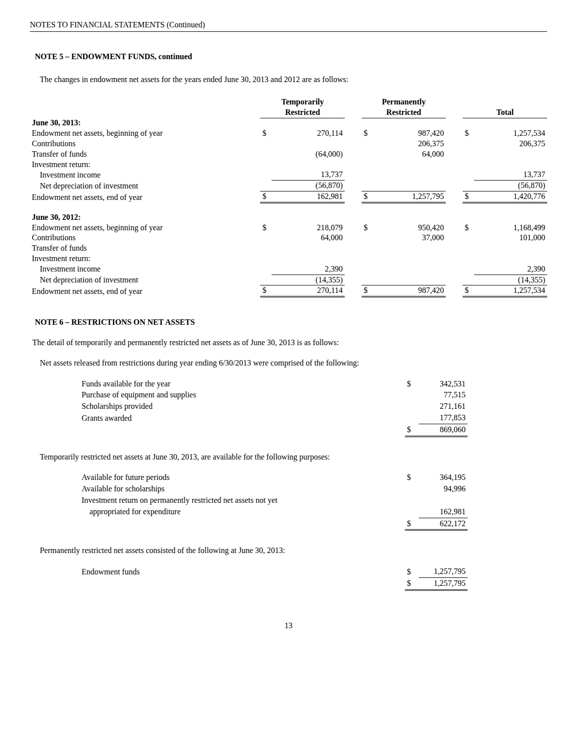NOTES TO FINANCIAL STATEMENTS (Continued)
NOTE 5 – ENDOWMENT FUNDS, continued
The changes in endowment net assets for the years ended June 30, 2013 and 2012 are as follows:
| | | Temporarily Restricted | | Permanently Restricted | | Total |
| --- | --- | --- | --- | --- | --- | --- |
| June 30, 2013: | | | | | | | | | |
| Endowment net assets, beginning of year | | $ | 270,114 | | $ | 987,420 | | $ | 1,257,534 |
| Contributions | | | | | | 206,375 | | | 206,375 |
| Transfer of funds | | | (64,000) | | | 64,000 | | | |
| Investment return: | | | | | | | | | |
| Investment income | | | 13,737 | | | | | | 13,737 |
| Net depreciation of investment | | | (56,870) | | | | | | (56,870) |
| Endowment net assets, end of year | | $ | 162,981 | | $ | 1,257,795 | | $ | 1,420,776 |
| June 30, 2012: | | | | | | | | | |
| Endowment net assets, beginning of year | | $ | 218,079 | | $ | 950,420 | | $ | 1,168,499 |
| Contributions | | | 64,000 | | | 37,000 | | | 101,000 |
| Transfer of funds | | | | | | | | | |
| Investment return: | | | | | | | | | |
| Investment income | | | 2,390 | | | | | | 2,390 |
| Net depreciation of investment | | | (14,355) | | | | | | (14,355) |
| Endowment net assets, end of year | | $ | 270,114 | | $ | 987,420 | | $ | 1,257,534 |
NOTE 6 – RESTRICTIONS ON NET ASSETS
The detail of temporarily and permanently restricted net assets as of June 30, 2013 is as follows:
Net assets released from restrictions during year ending 6/30/2013 were comprised of the following:
| Funds available for the year | $ | 342,531 |
| Purchase of equipment and supplies | | 77,515 |
| Scholarships provided | | 271,161 |
| Grants awarded | | 177,853 |
| | $ | 869,060 |
Temporarily restricted net assets at June 30, 2013, are available for the following purposes:
| Available for future periods | $ | 364,195 |
| Available for scholarships | | 94,996 |
| Investment return on permanently restricted net assets not yet | | |
| appropriated for expenditure | | 162,981 |
| | $ | 622,172 |
Permanently restricted net assets consisted of the following at June 30, 2013:
| Endowment funds | $ | 1,257,795 |
| | $ | 1,257,795 |
13